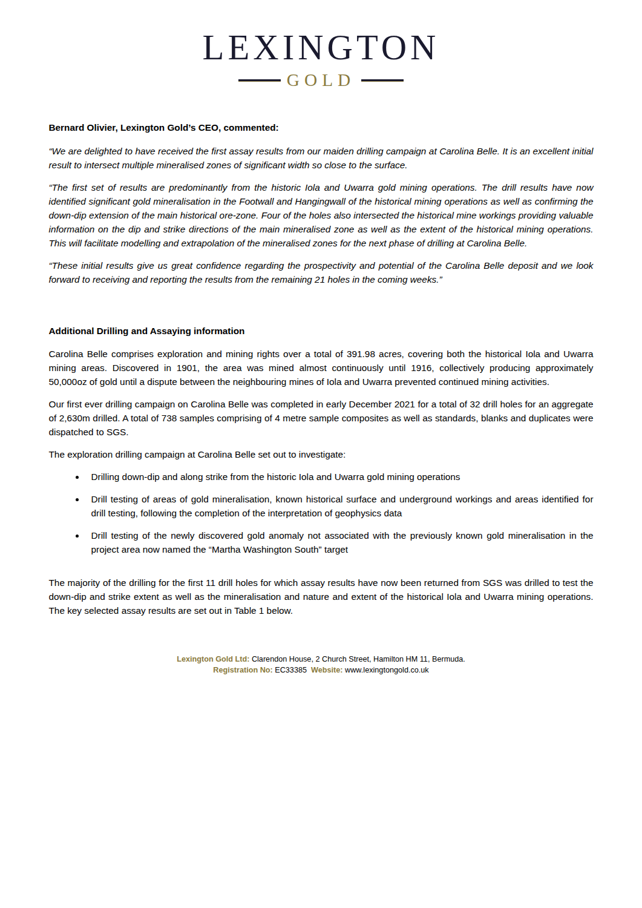LEXINGTON
GOLD
Bernard Olivier, Lexington Gold’s CEO, commented:
“We are delighted to have received the first assay results from our maiden drilling campaign at Carolina Belle. It is an excellent initial result to intersect multiple mineralised zones of significant width so close to the surface.
“The first set of results are predominantly from the historic Iola and Uwarra gold mining operations. The drill results have now identified significant gold mineralisation in the Footwall and Hangingwall of the historical mining operations as well as confirming the down-dip extension of the main historical ore-zone. Four of the holes also intersected the historical mine workings providing valuable information on the dip and strike directions of the main mineralised zone as well as the extent of the historical mining operations. This will facilitate modelling and extrapolation of the mineralised zones for the next phase of drilling at Carolina Belle.
“These initial results give us great confidence regarding the prospectivity and potential of the Carolina Belle deposit and we look forward to receiving and reporting the results from the remaining 21 holes in the coming weeks.”
Additional Drilling and Assaying information
Carolina Belle comprises exploration and mining rights over a total of 391.98 acres, covering both the historical Iola and Uwarra mining areas. Discovered in 1901, the area was mined almost continuously until 1916, collectively producing approximately 50,000oz of gold until a dispute between the neighbouring mines of Iola and Uwarra prevented continued mining activities.
Our first ever drilling campaign on Carolina Belle was completed in early December 2021 for a total of 32 drill holes for an aggregate of 2,630m drilled. A total of 738 samples comprising of 4 metre sample composites as well as standards, blanks and duplicates were dispatched to SGS.
The exploration drilling campaign at Carolina Belle set out to investigate:
Drilling down-dip and along strike from the historic Iola and Uwarra gold mining operations
Drill testing of areas of gold mineralisation, known historical surface and underground workings and areas identified for drill testing, following the completion of the interpretation of geophysics data
Drill testing of the newly discovered gold anomaly not associated with the previously known gold mineralisation in the project area now named the “Martha Washington South” target
The majority of the drilling for the first 11 drill holes for which assay results have now been returned from SGS was drilled to test the down-dip and strike extent as well as the mineralisation and nature and extent of the historical Iola and Uwarra mining operations. The key selected assay results are set out in Table 1 below.
Lexington Gold Ltd: Clarendon House, 2 Church Street, Hamilton HM 11, Bermuda.
Registration No: EC33385 Website: www.lexingtongold.co.uk